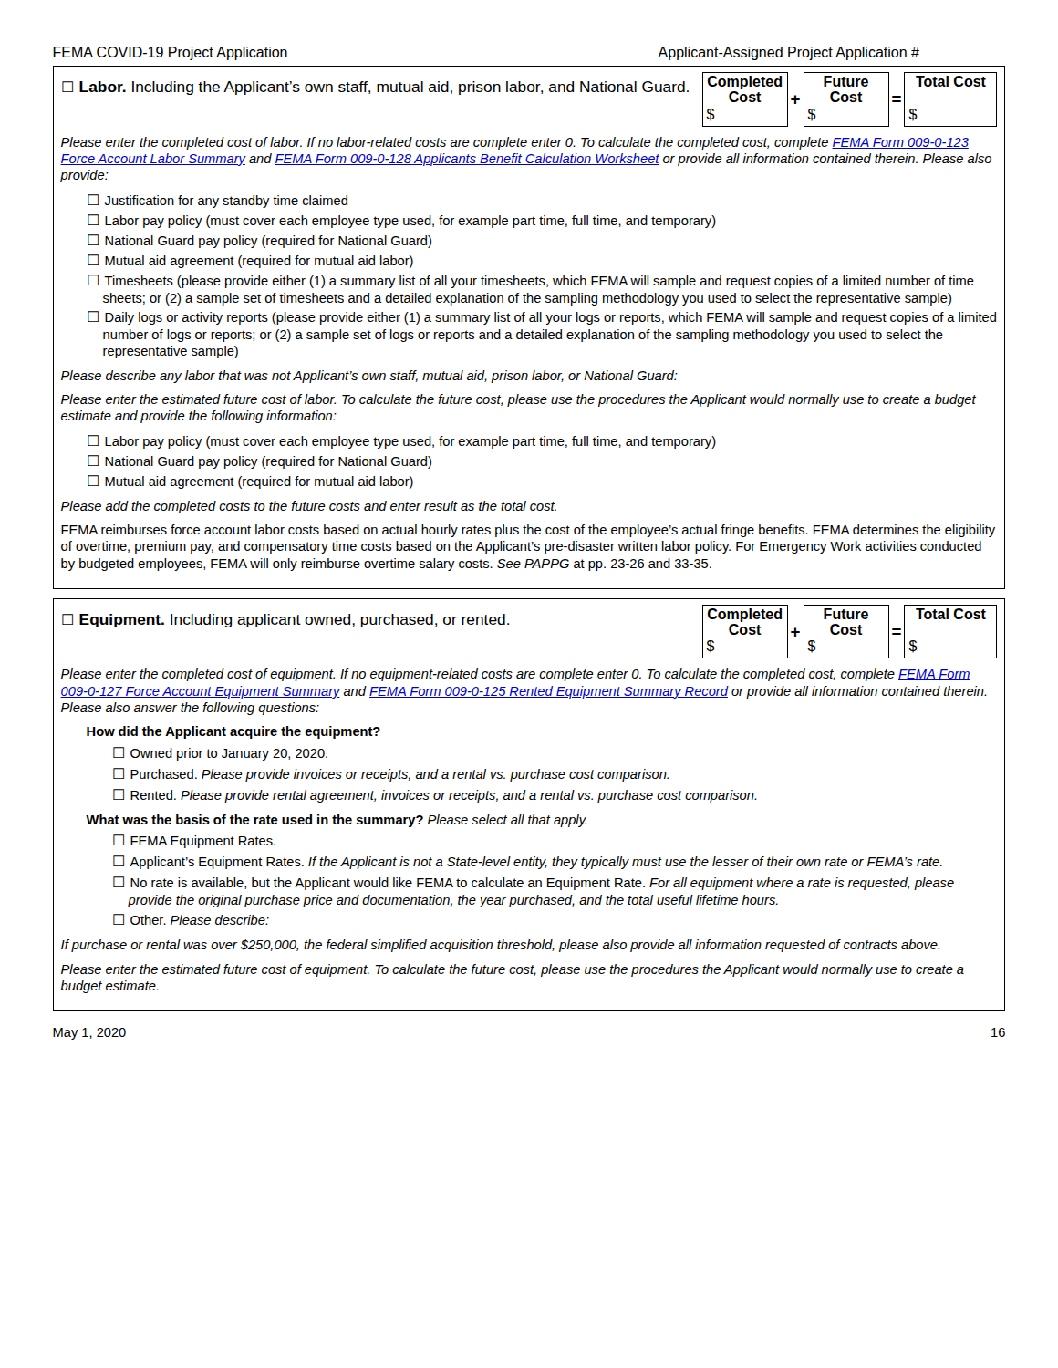FEMA COVID-19 Project Application
Applicant-Assigned Project Application #
Labor. Including the Applicant’s own staff, mutual aid, prison labor, and National Guard.
Completed
Cost
$
+
Future
Cost
$
=
Total Cost
$
Please enter the completed cost of labor. If no labor-related costs are complete enter 0. To calculate the completed cost, complete FEMA Form 009-0-123 Force Account Labor Summary and FEMA Form 009-0-128 Applicants Benefit Calculation Worksheet or provide all information contained therein. Please also provide:
Justification for any standby time claimed
Labor pay policy (must cover each employee type used, for example part time, full time, and temporary)
National Guard pay policy (required for National Guard)
Mutual aid agreement (required for mutual aid labor)
Timesheets (please provide either (1) a summary list of all your timesheets, which FEMA will sample and request copies of a limited number of time sheets; or (2) a sample set of timesheets and a detailed explanation of the sampling methodology you used to select the representative sample)
Daily logs or activity reports (please provide either (1) a summary list of all your logs or reports, which FEMA will sample and request copies of a limited number of logs or reports; or (2) a sample set of logs or reports and a detailed explanation of the sampling methodology you used to select the representative sample)
Please describe any labor that was not Applicant’s own staff, mutual aid, prison labor, or National Guard:
Please enter the estimated future cost of labor. To calculate the future cost, please use the procedures the Applicant would normally use to create a budget estimate and provide the following information:
Labor pay policy (must cover each employee type used, for example part time, full time, and temporary)
National Guard pay policy (required for National Guard)
Mutual aid agreement (required for mutual aid labor)
Please add the completed costs to the future costs and enter result as the total cost.
FEMA reimburses force account labor costs based on actual hourly rates plus the cost of the employee’s actual fringe benefits. FEMA determines the eligibility of overtime, premium pay, and compensatory time costs based on the Applicant’s pre-disaster written labor policy. For Emergency Work activities conducted by budgeted employees, FEMA will only reimburse overtime salary costs. See PAPPG at pp. 23-26 and 33-35.
Equipment. Including applicant owned, purchased, or rented.
Completed
Cost
$
+
Future
Cost
$
=
Total Cost
$
Please enter the completed cost of equipment. If no equipment-related costs are complete enter 0. To calculate the completed cost, complete FEMA Form 009-0-127 Force Account Equipment Summary and FEMA Form 009-0-125 Rented Equipment Summary Record or provide all information contained therein. Please also answer the following questions:
How did the Applicant acquire the equipment?
Owned prior to January 20, 2020.
Purchased. Please provide invoices or receipts, and a rental vs. purchase cost comparison.
Rented. Please provide rental agreement, invoices or receipts, and a rental vs. purchase cost comparison.
What was the basis of the rate used in the summary? Please select all that apply.
FEMA Equipment Rates.
Applicant’s Equipment Rates. If the Applicant is not a State-level entity, they typically must use the lesser of their own rate or FEMA’s rate.
No rate is available, but the Applicant would like FEMA to calculate an Equipment Rate. For all equipment where a rate is requested, please provide the original purchase price and documentation, the year purchased, and the total useful lifetime hours.
Other. Please describe:
If purchase or rental was over $250,000, the federal simplified acquisition threshold, please also provide all information requested of contracts above.
Please enter the estimated future cost of equipment. To calculate the future cost, please use the procedures the Applicant would normally use to create a budget estimate.
May 1, 2020
16